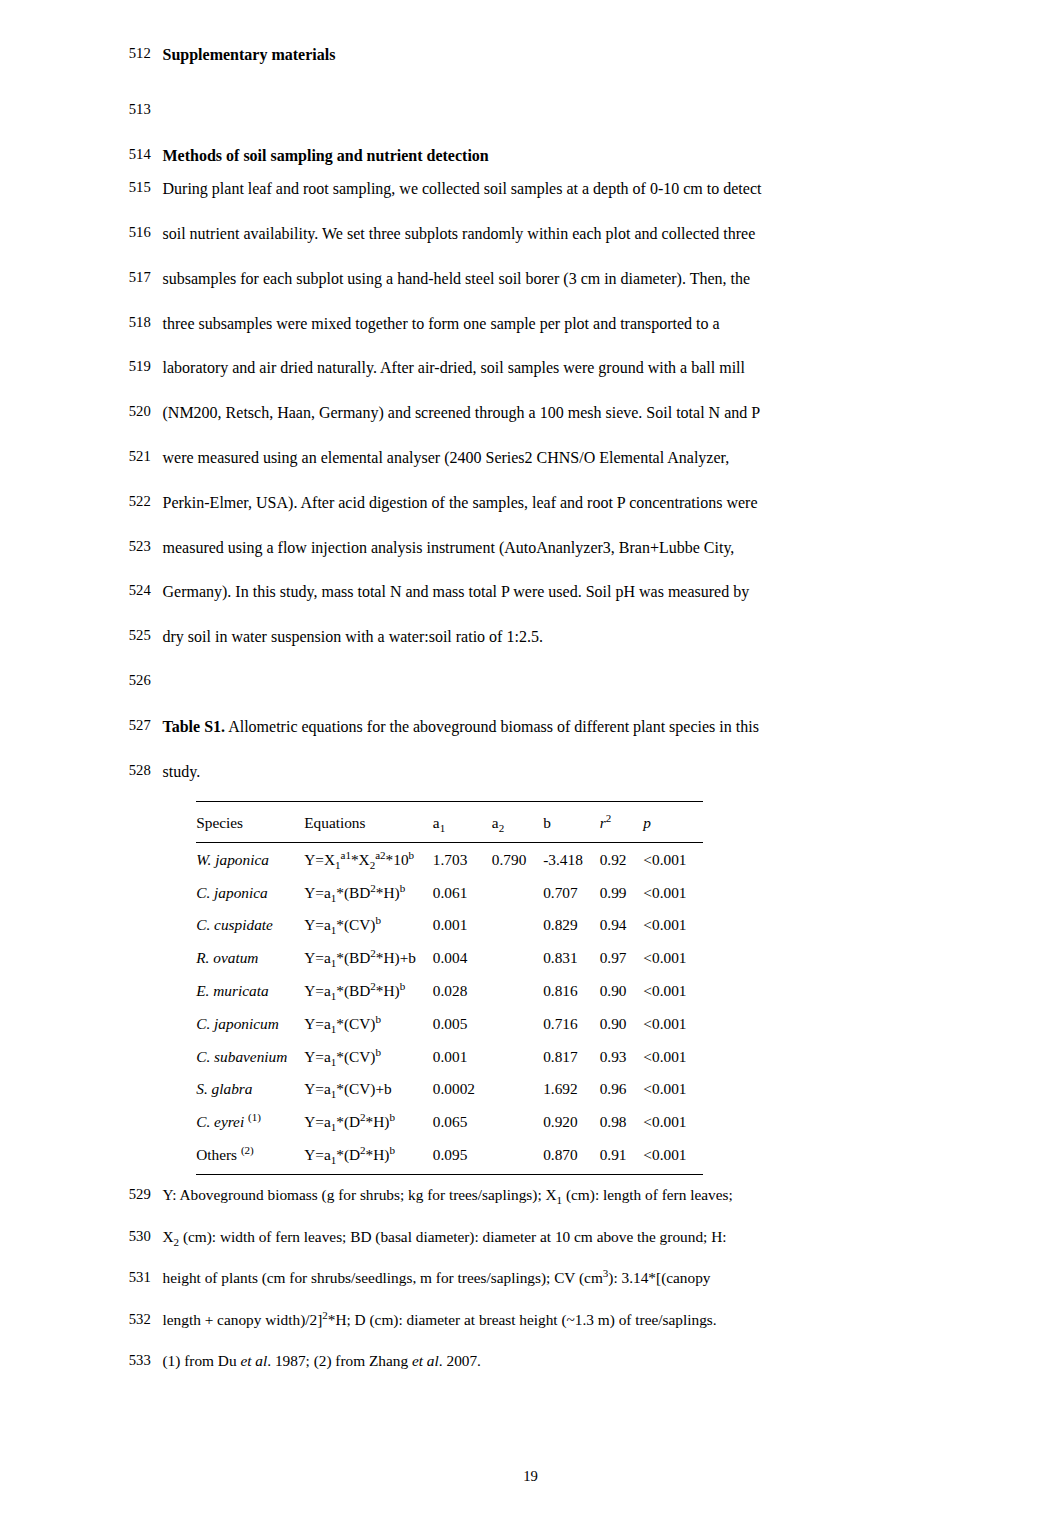512
Supplementary materials
513
514
Methods of soil sampling and nutrient detection
515
During plant leaf and root sampling, we collected soil samples at a depth of 0-10 cm to detect
516
soil nutrient availability. We set three subplots randomly within each plot and collected three
517
subsamples for each subplot using a hand-held steel soil borer (3 cm in diameter). Then, the
518
three subsamples were mixed together to form one sample per plot and transported to a
519
laboratory and air dried naturally. After air-dried, soil samples were ground with a ball mill
520
(NM200, Retsch, Haan, Germany) and screened through a 100 mesh sieve. Soil total N and P
521
were measured using an elemental analyser (2400 Series2 CHNS/O Elemental Analyzer,
522
Perkin-Elmer, USA). After acid digestion of the samples, leaf and root P concentrations were
523
measured using a flow injection analysis instrument (AutoAnanlyzer3, Bran+Lubbe City,
524
Germany). In this study, mass total N and mass total P were used. Soil pH was measured by
525
dry soil in water suspension with a water:soil ratio of 1:2.5.
526
527
Table S1. Allometric equations for the aboveground biomass of different plant species in this
528
study.
| Species | Equations | a 1 | a 2 | b | r 2 | p |
| --- | --- | --- | --- | --- | --- | --- |
| W. japonica | Y=X 1 a1 *X 2 a2 *10 b | 1.703 | 0.790 | -3.418 | 0.92 | <0.001 |
| C. japonica | Y=a 1 *(BD 2 *H) b | 0.061 | | 0.707 | 0.99 | <0.001 |
| C. cuspidate | Y=a 1 *(CV) b | 0.001 | | 0.829 | 0.94 | <0.001 |
| R. ovatum | Y=a 1 *(BD 2 *H)+b | 0.004 | | 0.831 | 0.97 | <0.001 |
| E. muricata | Y=a 1 *(BD 2 *H) b | 0.028 | | 0.816 | 0.90 | <0.001 |
| C. japonicum | Y=a 1 *(CV) b | 0.005 | | 0.716 | 0.90 | <0.001 |
| C. subavenium | Y=a 1 *(CV) b | 0.001 | | 0.817 | 0.93 | <0.001 |
| S. glabra | Y=a 1 *(CV)+b | 0.0002 | | 1.692 | 0.96 | <0.001 |
| C. eyrei (1) | Y=a 1 *(D 2 *H) b | 0.065 | | 0.920 | 0.98 | <0.001 |
| Others (2) | Y=a 1 *(D 2 *H) b | 0.095 | | 0.870 | 0.91 | <0.001 |
529
Y: Aboveground biomass (g for shrubs; kg for trees/saplings); X1 (cm): length of fern leaves;
530
X2 (cm): width of fern leaves; BD (basal diameter): diameter at 10 cm above the ground; H:
531
height of plants (cm for shrubs/seedlings, m for trees/saplings); CV (cm3): 3.14*[(canopy
532
length + canopy width)/2]2*H; D (cm): diameter at breast height (~1.3 m) of tree/saplings.
533
(1) from Du et al. 1987; (2) from Zhang et al. 2007.
19